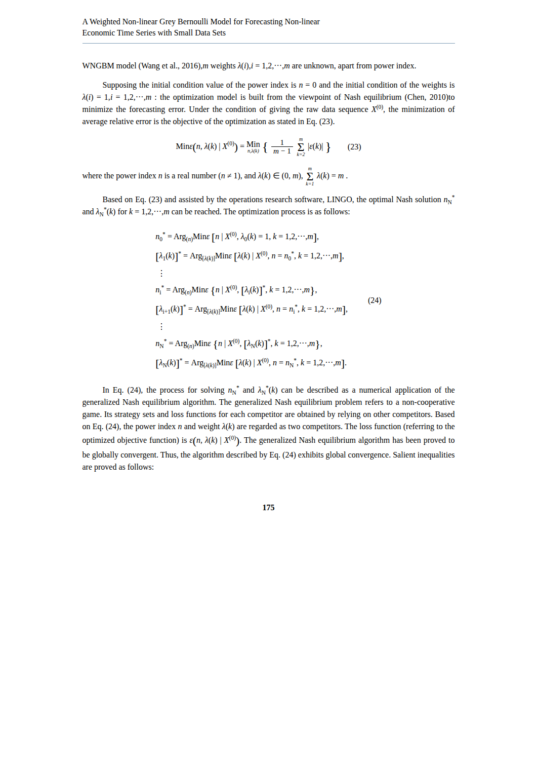A Weighted Non-linear Grey Bernoulli Model for Forecasting Non-linear
Economic Time Series with Small Data Sets
WNGBM model (Wang et al., 2016),m weights λ(i),i = 1,2,···,m are unknown, apart from power index.
Supposing the initial condition value of the power index is n = 0 and the initial condition of the weights is λ(i) = 1,i = 1,2,···,m : the optimization model is built from the viewpoint of Nash equilibrium (Chen, 2010)to minimize the forecasting error. Under the condition of giving the raw data sequence X(0), the minimization of average relative error is the objective of the optimization as stated in Eq. (23).
Min ε(n, λ(k) | X(0)) = Min n,λ(k) { 1 m − 1 mΣk=2 |ε(k)| }
(23)
where the power index n is a real number (n ≠ 1), and λ(k) ∈ (0, m), mΣk=1 λ(k) = m .
Based on Eq. (23) and assisted by the operations research software, LINGO, the optimal Nash solution nN* and λN*(k) for k = 1,2,···,m can be reached. The optimization process is as follows:
n0* = Arg(n)Minε [n | X(0), λ0(k) = 1, k = 1,2,···,m],
[λ1(k)]* = Arg[λ(k)]Minε [λ(k) | X(0), n = n0*, k = 1,2,···,m],
⋮
ni* = Arg(n)Minε {n | X(0), [λi(k)]*, k = 1,2,···,m},
[λi+1(k)]* = Arg[λ(k)]Minε [λ(k) | X(0), n = ni*, k = 1,2,···,m],
⋮
nN* = Arg(n)Minε {n | X(0), [λN(k)]*, k = 1,2,···,m},
[λN(k)]* = Arg[λ(k)]Minε [λ(k) | X(0), n = nN*, k = 1,2,···,m].
(24)
In Eq. (24), the process for solving nN* and λN*(k) can be described as a numerical application of the generalized Nash equilibrium algorithm. The generalized Nash equilibrium problem refers to a non-cooperative game. Its strategy sets and loss functions for each competitor are obtained by relying on other competitors. Based on Eq. (24), the power index n and weight λ(k) are regarded as two competitors. The loss function (referring to the optimized objective function) is ε(n, λ(k) | X(0)). The generalized Nash equilibrium algorithm has been proved to be globally convergent. Thus, the algorithm described by Eq. (24) exhibits global convergence. Salient inequalities are proved as follows:
175